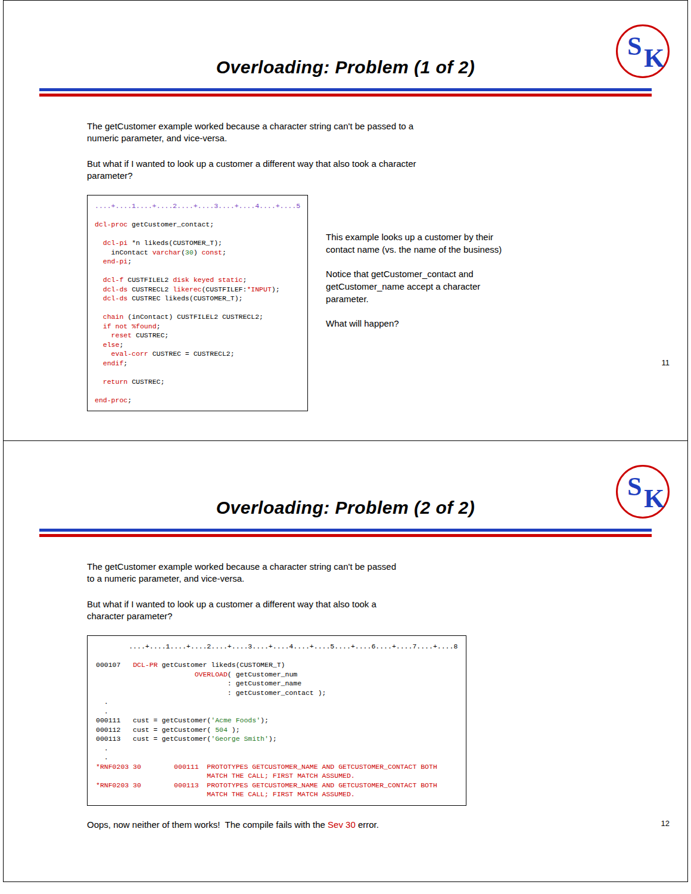Overloading: Problem (1 of 2)
SK
The getCustomer example worked because a character string can't be passed to a
numeric parameter, and vice-versa.
But what if I wanted to look up a customer a different way that also took a character
parameter?
....+....1....+....2....+....3....+....4....+....5 dcl-proc getCustomer_contact; dcl-pi *n likeds(CUSTOMER_T); inContact varchar(30) const; end-pi; dcl-f CUSTFILEL2 disk keyed static; dcl-ds CUSTRECL2 likerec(CUSTFILEF:*INPUT); dcl-ds CUSTREC likeds(CUSTOMER_T); chain (inContact) CUSTFILEL2 CUSTRECL2; if not %found; reset CUSTREC; else; eval-corr CUSTREC = CUSTRECL2; endif; return CUSTREC; end-proc;
This example looks up a customer by their contact name (vs. the name of the business)
Notice that getCustomer_contact and getCustomer_name accept a character parameter.
What will happen?
11
Overloading: Problem (2 of 2)
SK
The getCustomer example worked because a character string can't be passed
to a numeric parameter, and vice-versa.
But what if I wanted to look up a customer a different way that also took a
character parameter?
....+....1....+....2....+....3....+....4....+....5....+....6....+....7....+....8 000107 DCL-PR getCustomer likeds(CUSTOMER_T) OVERLOAD( getCustomer_num : getCustomer_name : getCustomer_contact ); . . 000111 cust = getCustomer('Acme Foods'); 000112 cust = getCustomer( 504 ); 000113 cust = getCustomer('George Smith'); . . *RNF0203 30 000111 PROTOTYPES GETCUSTOMER_NAME AND GETCUSTOMER_CONTACT BOTH MATCH THE CALL; FIRST MATCH ASSUMED. *RNF0203 30 000113 PROTOTYPES GETCUSTOMER_NAME AND GETCUSTOMER_CONTACT BOTH MATCH THE CALL; FIRST MATCH ASSUMED.
Oops, now neither of them works! The compile fails with the Sev 30 error.
12